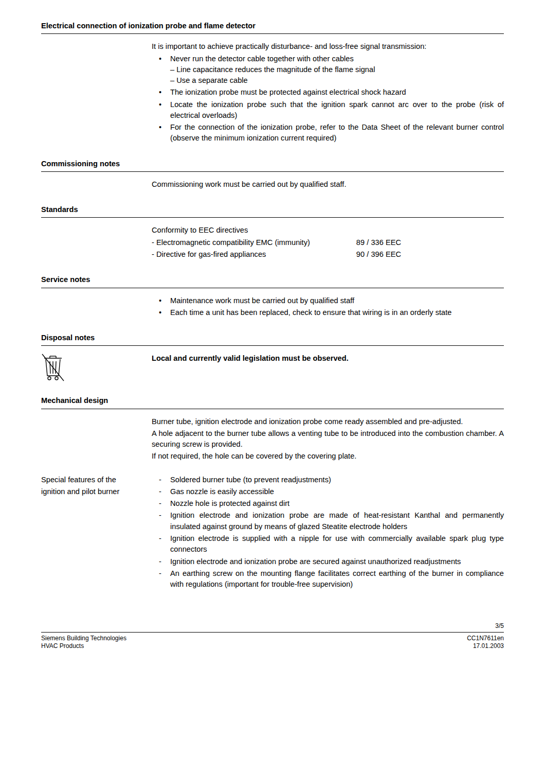Electrical connection of ionization probe and flame detector
It is important to achieve practically disturbance- and loss-free signal transmission:
Never run the detector cable together with other cables – Line capacitance reduces the magnitude of the flame signal – Use a separate cable
The ionization probe must be protected against electrical shock hazard
Locate the ionization probe such that the ignition spark cannot arc over to the probe (risk of electrical overloads)
For the connection of the ionization probe, refer to the Data Sheet of the relevant burner control (observe the minimum ionization current required)
Commissioning notes
Commissioning work must be carried out by qualified staff.
Standards
| Conformity to EEC directives | |
| - Electromagnetic compatibility EMC (immunity) | 89 / 336 EEC |
| - Directive for gas-fired appliances | 90 / 396 EEC |
Service notes
Maintenance work must be carried out by qualified staff
Each time a unit has been replaced, check to ensure that wiring is in an orderly state
Disposal notes
Local and currently valid legislation must be observed.
Mechanical design
Burner tube, ignition electrode and ionization probe come ready assembled and pre-adjusted.
A hole adjacent to the burner tube allows a venting tube to be introduced into the combustion chamber. A securing screw is provided.
If not required, the hole can be covered by the covering plate.
Special features of the
ignition and pilot burner
Soldered burner tube (to prevent readjustments)
Gas nozzle is easily accessible
Nozzle hole is protected against dirt
Ignition electrode and ionization probe are made of heat-resistant Kanthal and permanently insulated against ground by means of glazed Steatite electrode holders
Ignition electrode is supplied with a nipple for use with commercially available spark plug type connectors
Ignition electrode and ionization probe are secured against unauthorized readjustments
An earthing screw on the mounting flange facilitates correct earthing of the burner in compliance with regulations (important for trouble-free supervision)
3/5
Siemens Building Technologies
HVAC Products
CC1N7611en
17.01.2003